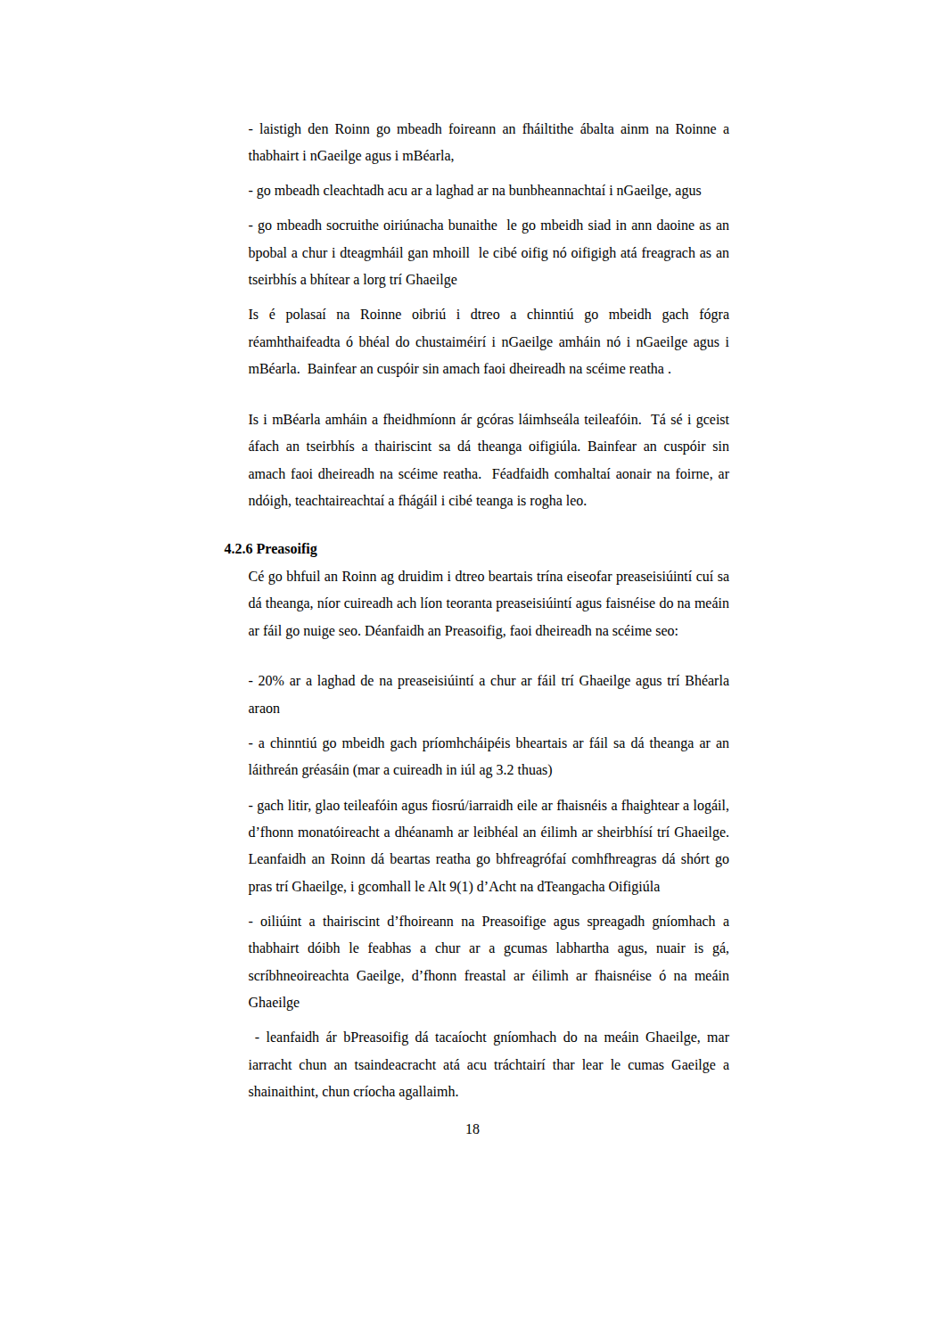- laistigh den Roinn go mbeadh foireann an fháiltithe ábalta ainm na Roinne a thabhairt i nGaeilge agus i mBéarla,
- go mbeadh cleachtadh acu ar a laghad ar na bunbheannachtaí i nGaeilge, agus
- go mbeadh socruithe oiriúnacha bunaithe le go mbeidh siad in ann daoine as an bpobal a chur i dteagmháil gan mhoill le cibé oifig nó oifigigh atá freagrach as an tseirbhís a bhítear a lorg trí Ghaeilge
Is é polasaí na Roinne oibriú i dtreo a chinntiú go mbeidh gach fógra réamhthaifeadta ó bhéal do chustaiméirí i nGaeilge amháin nó i nGaeilge agus i mBéarla. Bainfear an cuspóir sin amach faoi dheireadh na scéime reatha .
Is i mBéarla amháin a fheidhmíonn ár gcóras láimhseála teileafóin. Tá sé i gceist áfach an tseirbhís a thairiscint sa dá theanga oifigiúla. Bainfear an cuspóir sin amach faoi dheireadh na scéime reatha. Féadfaidh comhaltaí aonair na foirne, ar ndóigh, teachtaireachtaí a fhágáil i cibé teanga is rogha leo.
4.2.6 Preasoifig
Cé go bhfuil an Roinn ag druidim i dtreo beartais trína eiseofar preaseisiúintí cuí sa dá theanga, níor cuireadh ach líon teoranta preaseisiúintí agus faisnéise do na meáin ar fáil go nuige seo. Déanfaidh an Preasoifig, faoi dheireadh na scéime seo:
- 20% ar a laghad de na preaseisiúintí a chur ar fáil trí Ghaeilge agus trí Bhéarla araon
- a chinntiú go mbeidh gach príomhcháipéis bheartais ar fáil sa dá theanga ar an láithreán gréasáin (mar a cuireadh in iúl ag 3.2 thuas)
- gach litir, glao teileafóin agus fiosrú/iarraidh eile ar fhaisnéis a fhaightear a logáil, d’fhonn monatóireacht a dhéanamh ar leibhéal an éilimh ar sheirbhísí trí Ghaeilge. Leanfaidh an Roinn dá beartas reatha go bhfreagrófaí comhfhreagras dá shórt go pras trí Ghaeilge, i gcomhall le Alt 9(1) d’Acht na dTeangacha Oifigiúla
- oiliúint a thairiscint d’fhoireann na Preasoifige agus spreagadh gníomhach a thabhairt dóibh le feabhas a chur ar a gcumas labhartha agus, nuair is gá, scríbhneoireachta Gaeilge, d’fhonn freastal ar éilimh ar fhaisnéise ó na meáin Ghaeilge
- leanfaidh ár bPreasoifig dá tacaíocht gníomhach do na meáin Ghaeilge, mar iarracht chun an tsaindeacracht atá acu tráchtairí thar lear le cumas Gaeilge a shainaithint, chun críocha agallaimh.
18